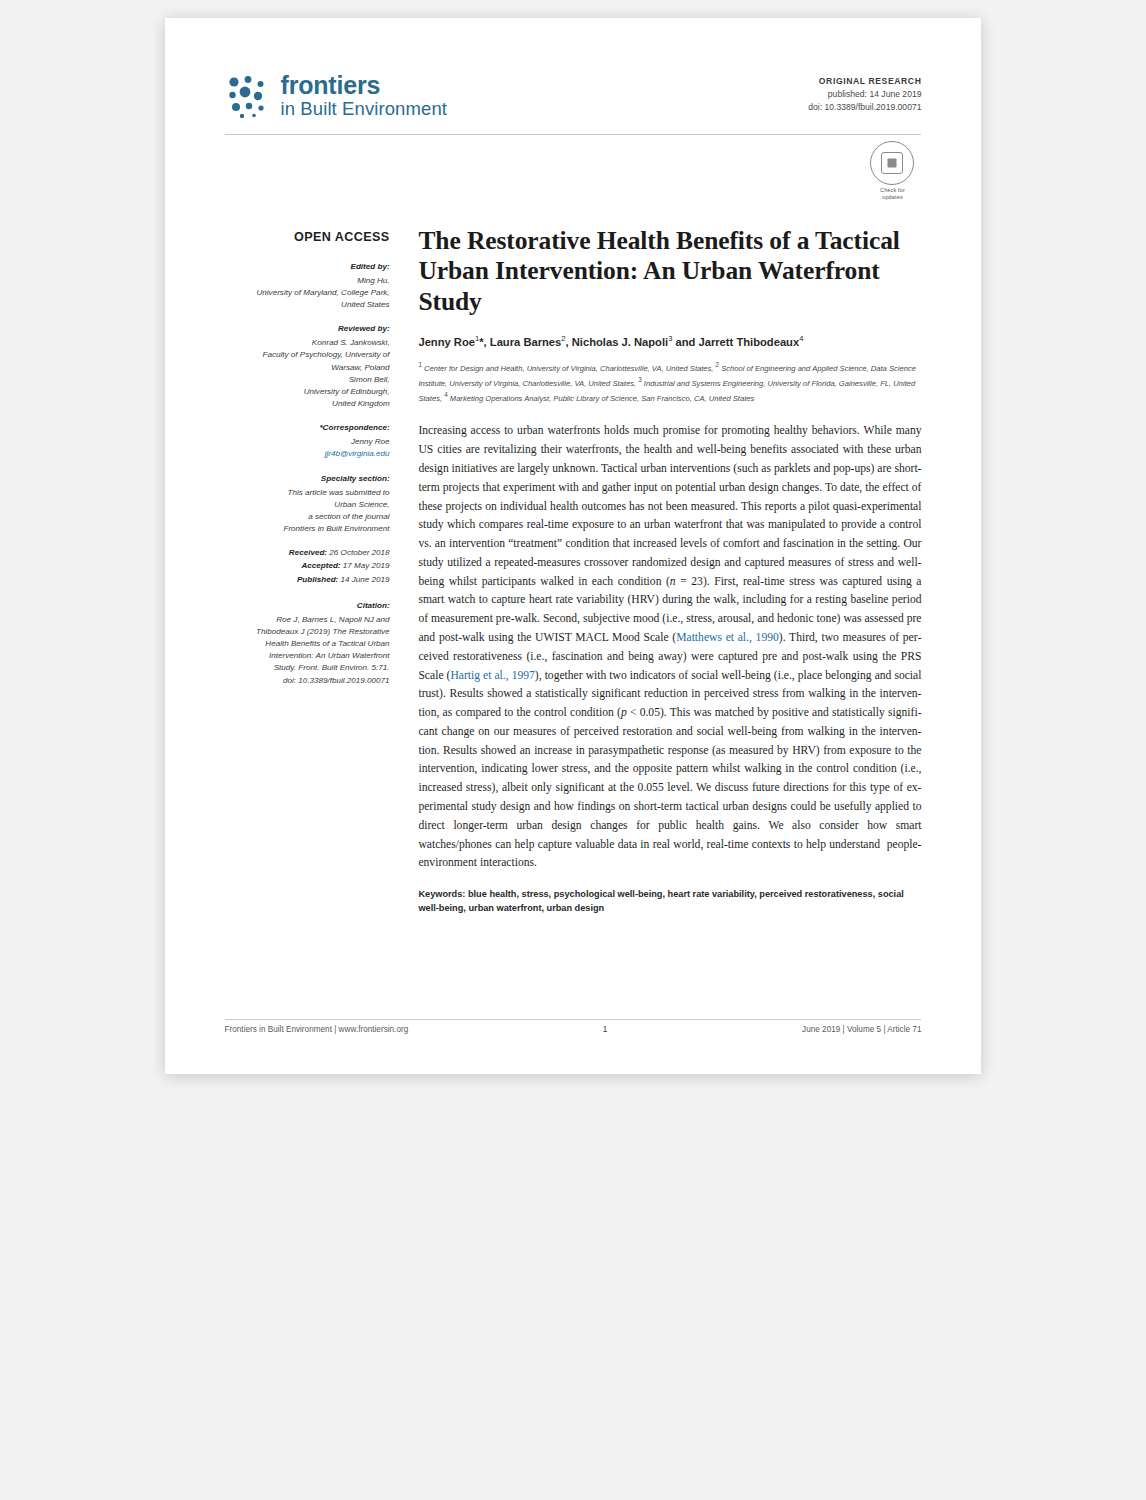frontiers in Built Environment
Original Research
published: 14 June 2019
doi: 10.3389/fbuil.2019.00071
Check for
updates
OPEN ACCESS
Edited by: Ming Hu,
University of Maryland, College Park,
United States
Reviewed by: Konrad S. Jankowski,
Faculty of Psychology, University of
Warsaw, Poland
Simon Bell,
University of Edinburgh,
United Kingdom
*Correspondence: Jenny Roe
jjr4b@virginia.edu
Specialty section: This article was submitted to
Urban Science,
a section of the journal
Frontiers in Built Environment
Received: 26 October 2018
Accepted: 17 May 2019
Published: 14 June 2019
Citation: Roe J, Barnes L, Napoli NJ and
Thibodeaux J (2019) The Restorative
Health Benefits of a Tactical Urban
Intervention: An Urban Waterfront
Study. Front. Built Environ. 5:71.
doi: 10.3389/fbuil.2019.00071
The Restorative Health Benefits of a Tactical Urban Intervention: An Urban Waterfront Study
Jenny Roe1*, Laura Barnes2, Nicholas J. Napoli3 and Jarrett Thibodeaux4
1 Center for Design and Health, University of Virginia, Charlottesville, VA, United States, 2 School of Engineering and Applied Science, Data Science Institute, University of Virginia, Charlottesville, VA, United States, 3 Industrial and Systems Engineering, University of Florida, Gainesville, FL, United States, 4 Marketing Operations Analyst, Public Library of Science, San Francisco, CA, United States
Increasing access to urban waterfronts holds much promise for promoting healthy behaviors. While many US cities are revitalizing their waterfronts, the health and well-being benefits associated with these urban design initiatives are largely unknown. Tactical urban interventions (such as parklets and pop-ups) are short-term projects that experiment with and gather input on potential urban design changes. To date, the effect of these projects on individual health outcomes has not been measured. This reports a pilot quasi-experimental study which compares real-time exposure to an urban waterfront that was manipulated to provide a control vs. an intervention “treatment” condition that increased levels of comfort and fascination in the setting. Our study utilized a repeated-measures crossover randomized design and captured measures of stress and well-being whilst participants walked in each condition (n = 23). First, real-time stress was captured using a smart watch to capture heart rate variability (HRV) during the walk, including for a resting baseline period of measurement pre-walk. Second, subjective mood (i.e., stress, arousal, and hedonic tone) was assessed pre and post-walk using the UWIST MACL Mood Scale (Matthews et al., 1990). Third, two measures of perceived restorativeness (i.e., fascination and being away) were captured pre and post-walk using the PRS Scale (Hartig et al., 1997), together with two indicators of social well-being (i.e., place belonging and social trust). Results showed a statistically significant reduction in perceived stress from walking in the intervention, as compared to the control condition (p < 0.05). This was matched by positive and statistically significant change on our measures of perceived restoration and social well-being from walking in the intervention. Results showed an increase in parasympathetic response (as measured by HRV) from exposure to the intervention, indicating lower stress, and the opposite pattern whilst walking in the control condition (i.e., increased stress), albeit only significant at the 0.055 level. We discuss future directions for this type of experimental study design and how findings on short-term tactical urban designs could be usefully applied to direct longer-term urban design changes for public health gains. We also consider how smart watches/phones can help capture valuable data in real world, real-time contexts to help understand people-environment interactions.
Keywords: blue health, stress, psychological well-being, heart rate variability, perceived restorativeness, social well-being, urban waterfront, urban design
Frontiers in Built Environment | www.frontiersin.org
1
June 2019 | Volume 5 | Article 71